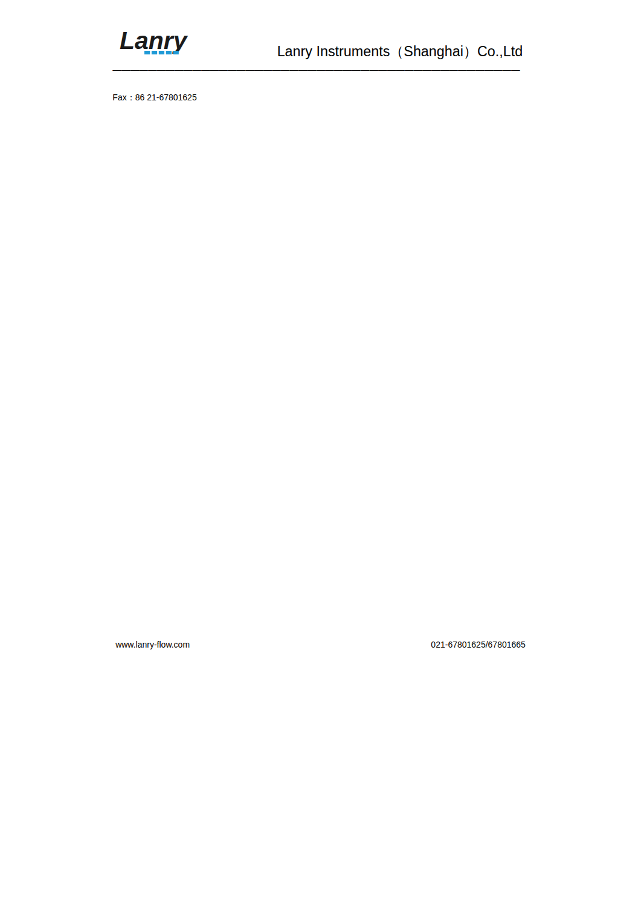Lanry Lanry
Lanry Instruments（Shanghai）Co.,Ltd
——————————————————————————————————————————————
Fax：86 21-67801625
www.lanry-flow.com
021-67801625/67801665